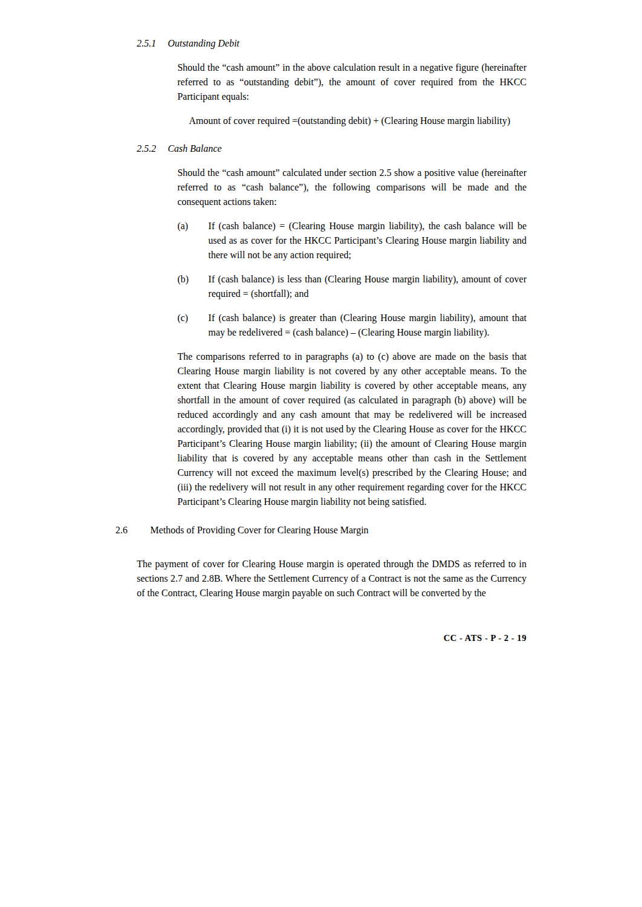2.5.1 Outstanding Debit
Should the “cash amount” in the above calculation result in a negative figure (hereinafter referred to as “outstanding debit”), the amount of cover required from the HKCC Participant equals:
| Amount of cover required = | (outstanding debit) + (Clearing House margin liability) |
2.5.2 Cash Balance
Should the “cash amount” calculated under section 2.5 show a positive value (hereinafter referred to as “cash balance”), the following comparisons will be made and the consequent actions taken:
(a)
If (cash balance) = (Clearing House margin liability), the cash balance will be used as as cover for the HKCC Participant’s Clearing House margin liability and there will not be any action required;
(b)
If (cash balance) is less than (Clearing House margin liability), amount of cover required = (shortfall); and
(c)
If (cash balance) is greater than (Clearing House margin liability), amount that may be redelivered = (cash balance) – (Clearing House margin liability).
The comparisons referred to in paragraphs (a) to (c) above are made on the basis that Clearing House margin liability is not covered by any other acceptable means. To the extent that Clearing House margin liability is covered by other acceptable means, any shortfall in the amount of cover required (as calculated in paragraph (b) above) will be reduced accordingly and any cash amount that may be redelivered will be increased accordingly, provided that (i) it is not used by the Clearing House as cover for the HKCC Participant’s Clearing House margin liability; (ii) the amount of Clearing House margin liability that is covered by any acceptable means other than cash in the Settlement Currency will not exceed the maximum level(s) prescribed by the Clearing House; and (iii) the redelivery will not result in any other requirement regarding cover for the HKCC Participant’s Clearing House margin liability not being satisfied.
2.6
Methods of Providing Cover for Clearing House Margin
The payment of cover for Clearing House margin is operated through the DMDS as referred to in sections 2.7 and 2.8B. Where the Settlement Currency of a Contract is not the same as the Currency of the Contract, Clearing House margin payable on such Contract will be converted by the
CC - ATS - P - 2 - 19